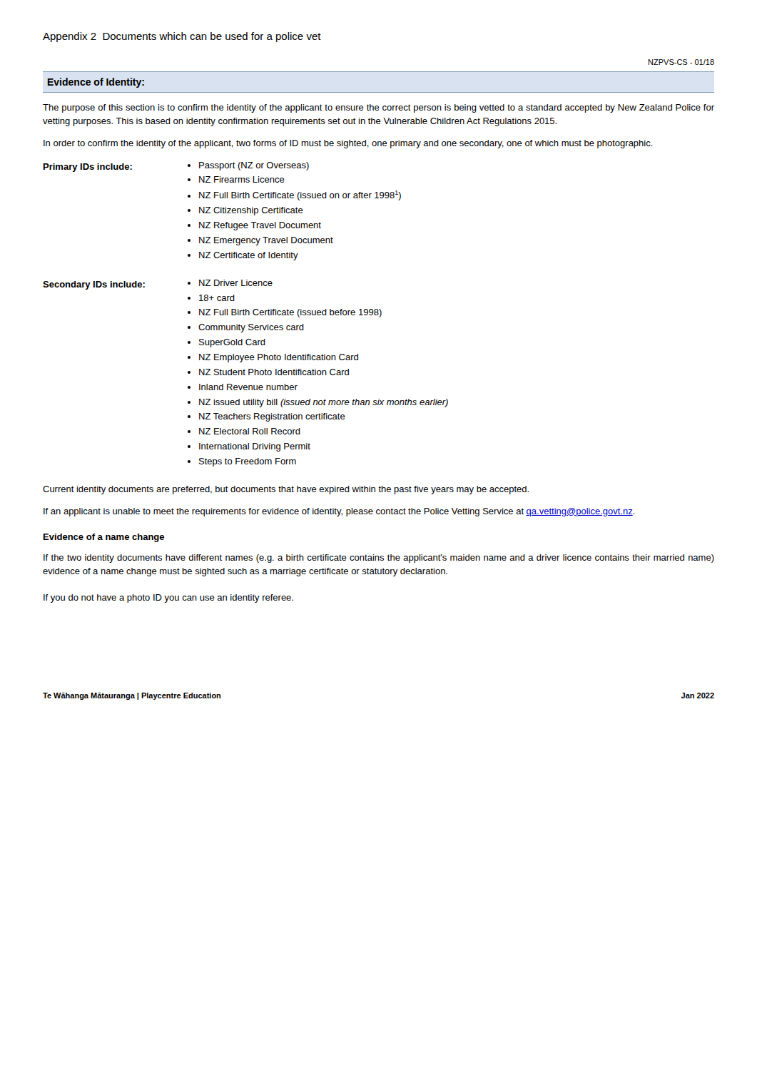Appendix 2 Documents which can be used for a police vet
NZPVS-CS - 01/18
Evidence of Identity:
The purpose of this section is to confirm the identity of the applicant to ensure the correct person is being vetted to a standard accepted by New Zealand Police for vetting purposes. This is based on identity confirmation requirements set out in the Vulnerable Children Act Regulations 2015.
In order to confirm the identity of the applicant, two forms of ID must be sighted, one primary and one secondary, one of which must be photographic.
Primary IDs include:
Passport (NZ or Overseas)
NZ Firearms Licence
NZ Full Birth Certificate (issued on or after 19981)
NZ Citizenship Certificate
NZ Refugee Travel Document
NZ Emergency Travel Document
NZ Certificate of Identity
Secondary IDs include:
NZ Driver Licence
18+ card
NZ Full Birth Certificate (issued before 1998)
Community Services card
SuperGold Card
NZ Employee Photo Identification Card
NZ Student Photo Identification Card
Inland Revenue number
NZ issued utility bill (issued not more than six months earlier)
NZ Teachers Registration certificate
NZ Electoral Roll Record
International Driving Permit
Steps to Freedom Form
Current identity documents are preferred, but documents that have expired within the past five years may be accepted.
If an applicant is unable to meet the requirements for evidence of identity, please contact the Police Vetting Service at qa.vetting@police.govt.nz.
Evidence of a name change
If the two identity documents have different names (e.g. a birth certificate contains the applicant's maiden name and a driver licence contains their married name) evidence of a name change must be sighted such as a marriage certificate or statutory declaration.
If you do not have a photo ID you can use an identity referee.
Te Wāhanga Mātauranga | Playcentre Education Jan 2022